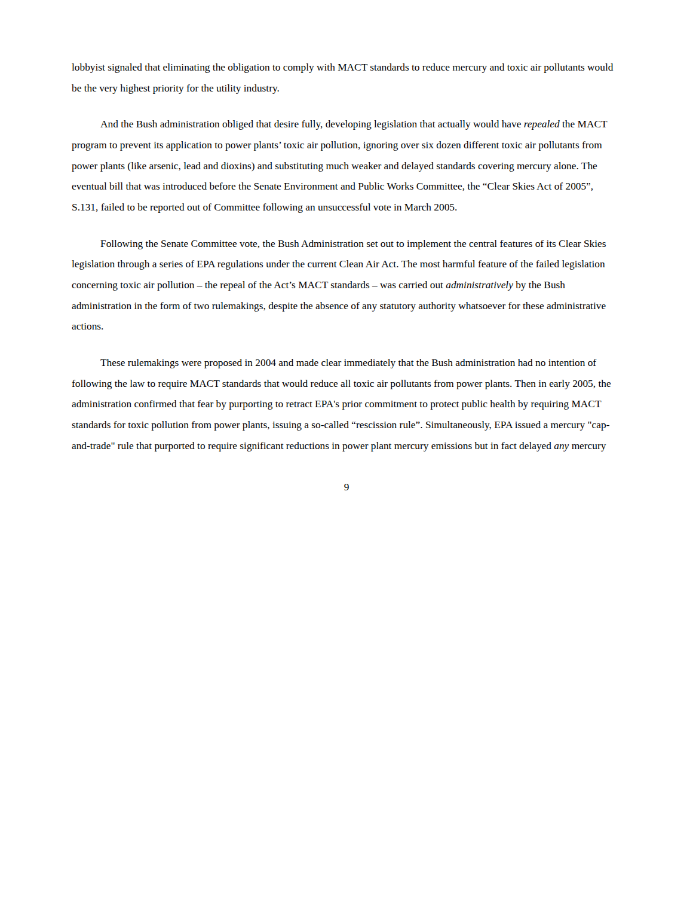lobbyist signaled that eliminating the obligation to comply with MACT standards to reduce mercury and toxic air pollutants would be the very highest priority for the utility industry.
And the Bush administration obliged that desire fully, developing legislation that actually would have repealed the MACT program to prevent its application to power plants’ toxic air pollution, ignoring over six dozen different toxic air pollutants from power plants (like arsenic, lead and dioxins) and substituting much weaker and delayed standards covering mercury alone. The eventual bill that was introduced before the Senate Environment and Public Works Committee, the “Clear Skies Act of 2005”, S.131, failed to be reported out of Committee following an unsuccessful vote in March 2005.
Following the Senate Committee vote, the Bush Administration set out to implement the central features of its Clear Skies legislation through a series of EPA regulations under the current Clean Air Act. The most harmful feature of the failed legislation concerning toxic air pollution – the repeal of the Act’s MACT standards – was carried out administratively by the Bush administration in the form of two rulemakings, despite the absence of any statutory authority whatsoever for these administrative actions.
These rulemakings were proposed in 2004 and made clear immediately that the Bush administration had no intention of following the law to require MACT standards that would reduce all toxic air pollutants from power plants. Then in early 2005, the administration confirmed that fear by purporting to retract EPA's prior commitment to protect public health by requiring MACT standards for toxic pollution from power plants, issuing a so-called “rescission rule”. Simultaneously, EPA issued a mercury "cap-and-trade" rule that purported to require significant reductions in power plant mercury emissions but in fact delayed any mercury
9